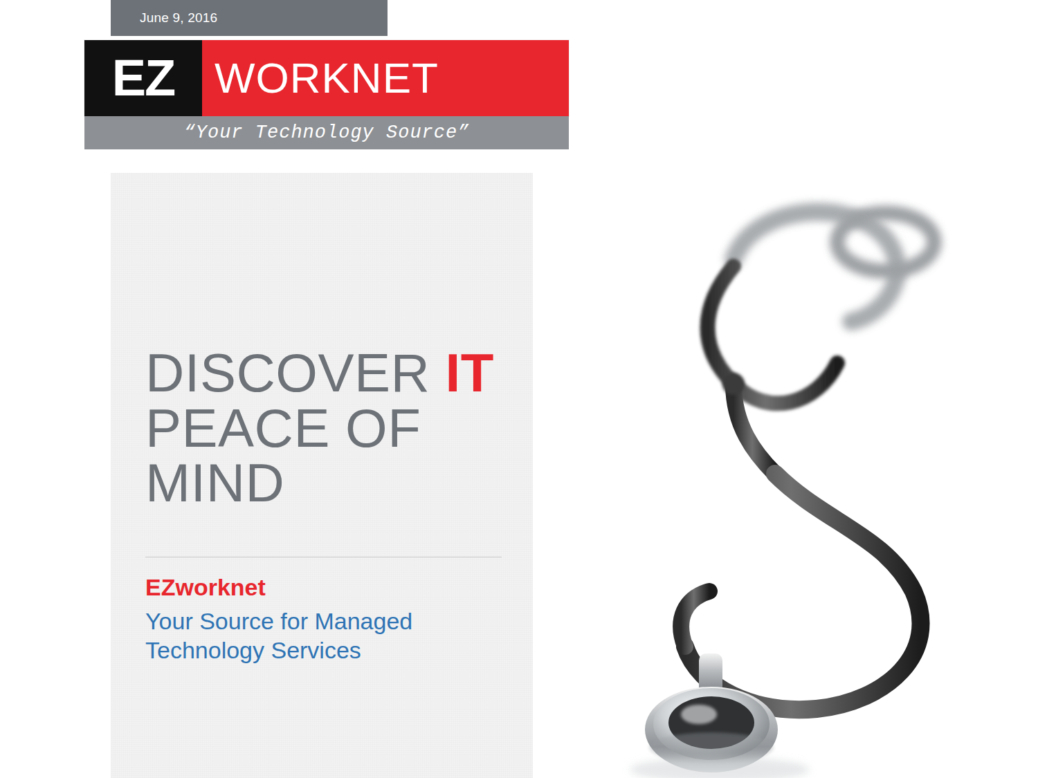June 9, 2016
EZ
WORKNET
“Your Technology Source”
DISCOVER IT
PEACE OF
MIND
EZworknet Your Source for Managed Technology Services